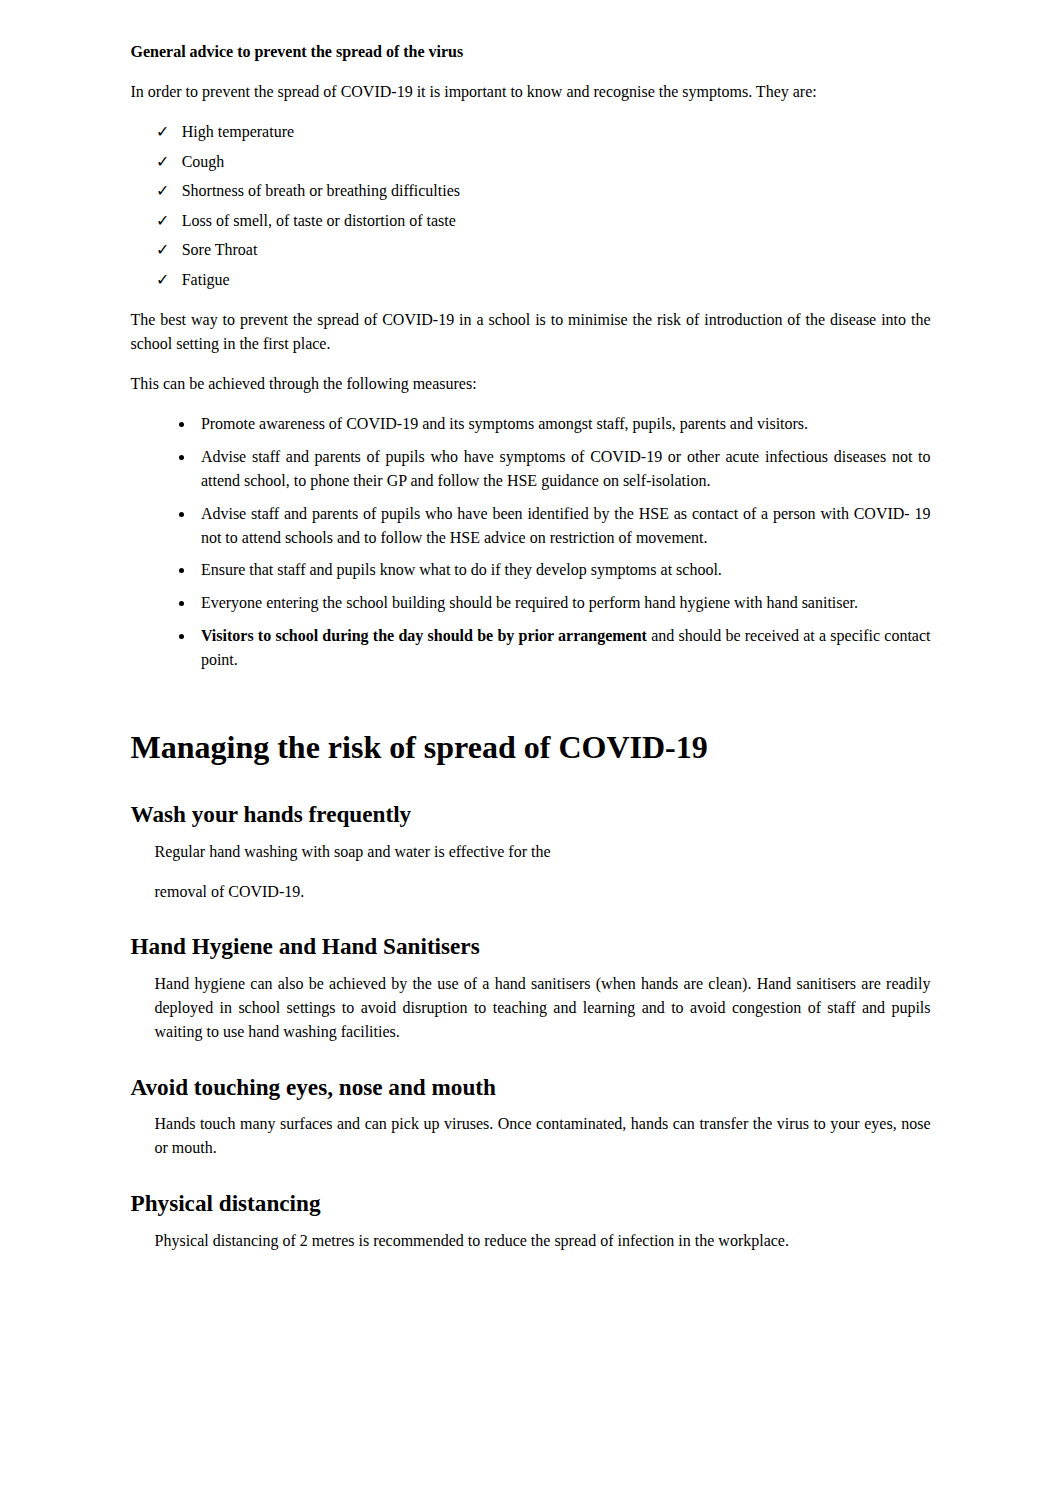General advice to prevent the spread of the virus
In order to prevent the spread of COVID-19 it is important to know and recognise the symptoms. They are:
High temperature
Cough
Shortness of breath or breathing difficulties
Loss of smell, of taste or distortion of taste
Sore Throat
Fatigue
The best way to prevent the spread of COVID-19 in a school is to minimise the risk of introduction of the disease into the school setting in the first place.
This can be achieved through the following measures:
Promote awareness of COVID-19 and its symptoms amongst staff, pupils, parents and visitors.
Advise staff and parents of pupils who have symptoms of COVID-19 or other acute infectious diseases not to attend school, to phone their GP and follow the HSE guidance on self-isolation.
Advise staff and parents of pupils who have been identified by the HSE as contact of a person with COVID- 19 not to attend schools and to follow the HSE advice on restriction of movement.
Ensure that staff and pupils know what to do if they develop symptoms at school.
Everyone entering the school building should be required to perform hand hygiene with hand sanitiser.
Visitors to school during the day should be by prior arrangement and should be received at a specific contact point.
Managing the risk of spread of COVID-19
Wash your hands frequently
Regular hand washing with soap and water is effective for the
removal of COVID-19.
Hand Hygiene and Hand Sanitisers
Hand hygiene can also be achieved by the use of a hand sanitisers (when hands are clean). Hand sanitisers are readily deployed in school settings to avoid disruption to teaching and learning and to avoid congestion of staff and pupils waiting to use hand washing facilities.
Avoid touching eyes, nose and mouth
Hands touch many surfaces and can pick up viruses. Once contaminated, hands can transfer the virus to your eyes, nose or mouth.
Physical distancing
Physical distancing of 2 metres is recommended to reduce the spread of infection in the workplace.